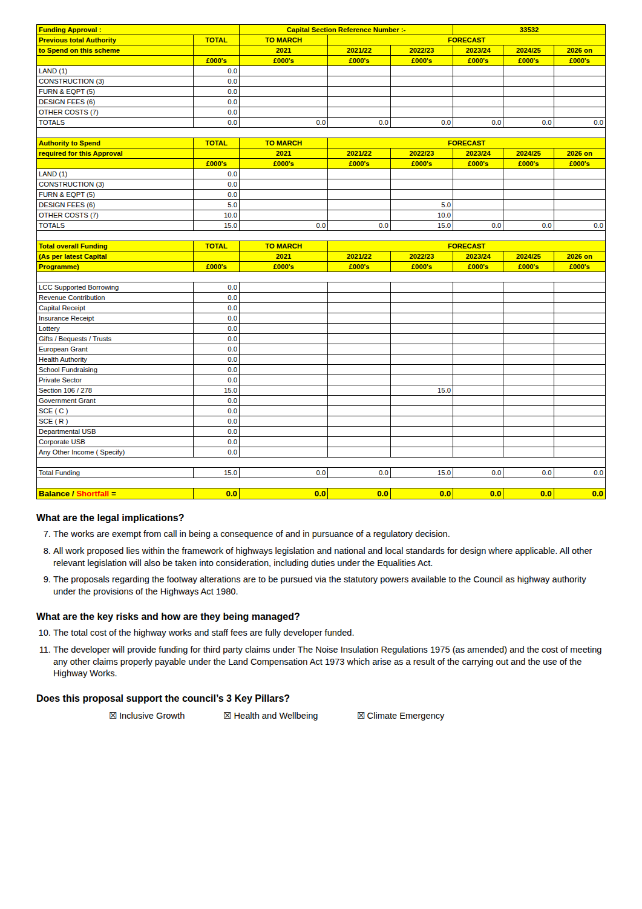| Funding Approval : | Capital Section Reference Number :- | 33532 |
| Previous total Authority | TOTAL | TO MARCH | FORECAST |
| to Spend on this scheme | | 2021 | 2021/22 | 2022/23 | 2023/24 | 2024/25 | 2026 on |
| | £000's | £000's | £000's | £000's | £000's | £000's | £000's |
| LAND (1) | 0.0 | | | | | | |
| CONSTRUCTION (3) | 0.0 | | | | | | |
| FURN & EQPT (5) | 0.0 | | | | | | |
| DESIGN FEES (6) | 0.0 | | | | | | |
| OTHER COSTS (7) | 0.0 | | | | | | |
| TOTALS | 0.0 | 0.0 | 0.0 | 0.0 | 0.0 | 0.0 | 0.0 |
| Authority to Spend | TOTAL | TO MARCH | FORECAST |
| required for this Approval | | 2021 | 2021/22 | 2022/23 | 2023/24 | 2024/25 | 2026 on |
| | £000's | £000's | £000's | £000's | £000's | £000's | £000's |
| LAND (1) | 0.0 | | | | | | |
| CONSTRUCTION (3) | 0.0 | | | | | | |
| FURN & EQPT (5) | 0.0 | | | | | | |
| DESIGN FEES (6) | 5.0 | | | 5.0 | | | |
| OTHER COSTS (7) | 10.0 | | | 10.0 | | | |
| TOTALS | 15.0 | 0.0 | 0.0 | 15.0 | 0.0 | 0.0 | 0.0 |
| Total overall Funding | TOTAL | TO MARCH | FORECAST |
| (As per latest Capital | | 2021 | 2021/22 | 2022/23 | 2023/24 | 2024/25 | 2026 on |
| Programme) | £000's | £000's | £000's | £000's | £000's | £000's | £000's |
| LCC Supported Borrowing | 0.0 | | | | | | |
| Revenue Contribution | 0.0 | | | | | | |
| Capital Receipt | 0.0 | | | | | | |
| Insurance Receipt | 0.0 | | | | | | |
| Lottery | 0.0 | | | | | | |
| Gifts / Bequests / Trusts | 0.0 | | | | | | |
| European Grant | 0.0 | | | | | | |
| Health Authority | 0.0 | | | | | | |
| School Fundraising | 0.0 | | | | | | |
| Private Sector | 0.0 | | | | | | |
| Section 106 / 278 | 15.0 | | | 15.0 | | | |
| Government Grant | 0.0 | | | | | | |
| SCE ( C ) | 0.0 | | | | | | |
| SCE ( R ) | 0.0 | | | | | | |
| Departmental USB | 0.0 | | | | | | |
| Corporate USB | 0.0 | | | | | | |
| Any Other Income ( Specify) | 0.0 | | | | | | |
| Total Funding | 15.0 | 0.0 | 0.0 | 15.0 | 0.0 | 0.0 | 0.0 |
| Balance / Shortfall = | 0.0 | 0.0 | 0.0 | 0.0 | 0.0 | 0.0 | 0.0 |
What are the legal implications?
The works are exempt from call in being a consequence of and in pursuance of a regulatory decision.
All work proposed lies within the framework of highways legislation and national and local standards for design where applicable. All other relevant legislation will also be taken into consideration, including duties under the Equalities Act.
The proposals regarding the footway alterations are to be pursued via the statutory powers available to the Council as highway authority under the provisions of the Highways Act 1980.
What are the key risks and how are they being managed?
The total cost of the highway works and staff fees are fully developer funded.
The developer will provide funding for third party claims under The Noise Insulation Regulations 1975 (as amended) and the cost of meeting any other claims properly payable under the Land Compensation Act 1973 which arise as a result of the carrying out and the use of the Highway Works.
Does this proposal support the council’s 3 Key Pillars?
Inclusive Growth Health and Wellbeing Climate Emergency